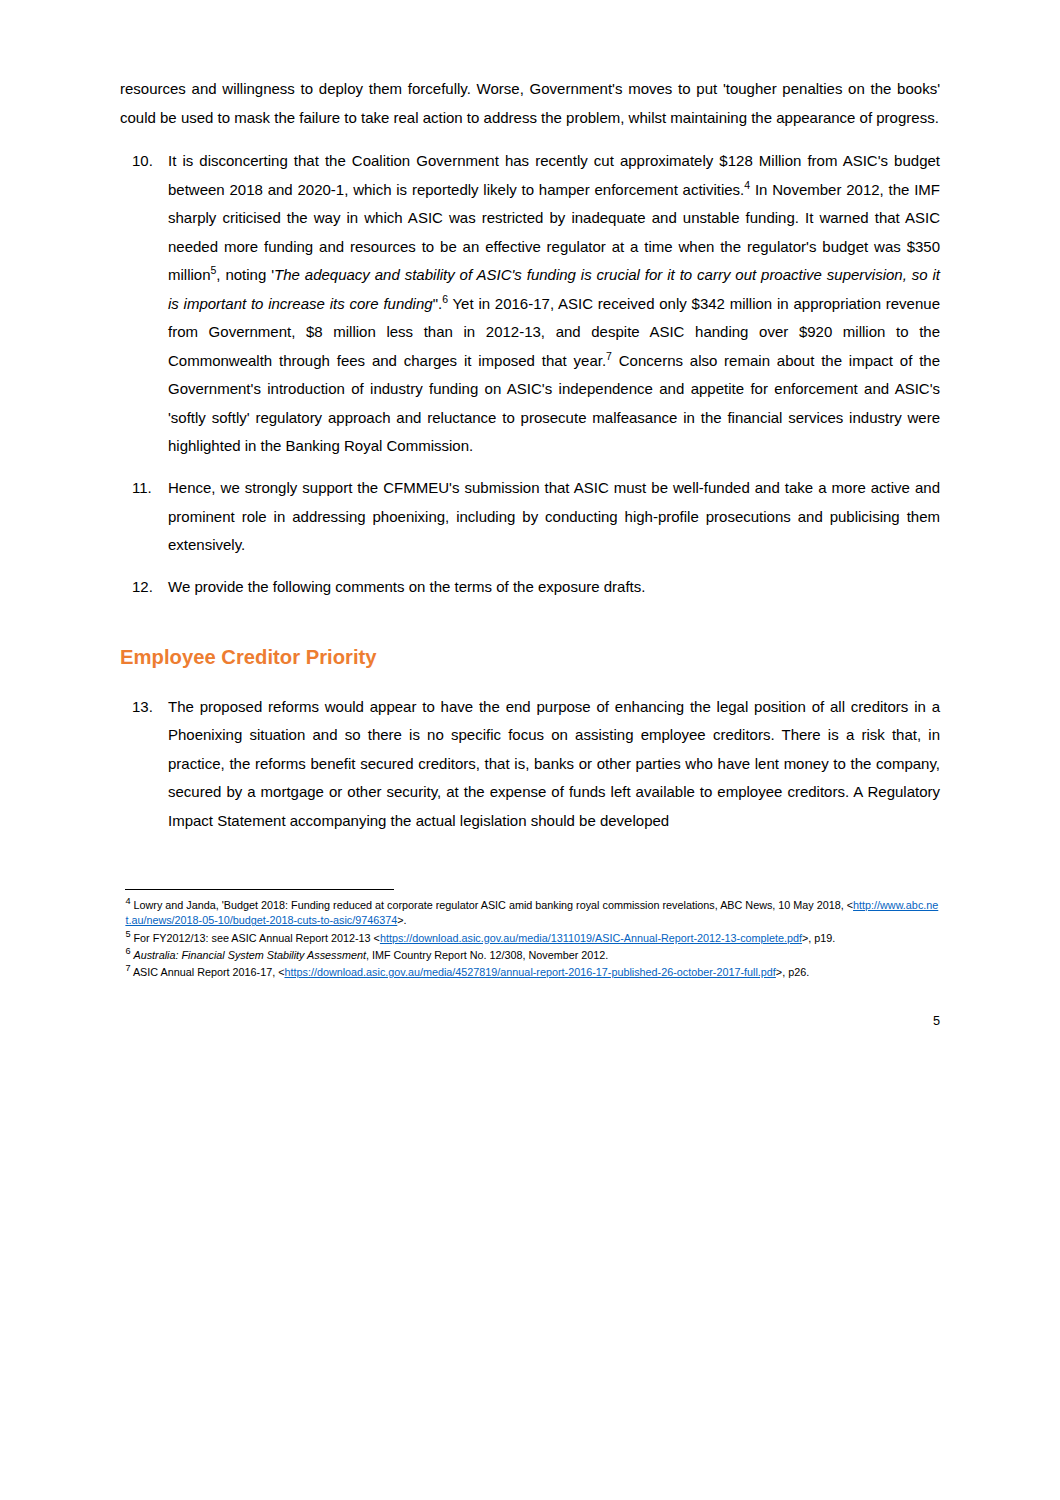resources and willingness to deploy them forcefully. Worse, Government's moves to put 'tougher penalties on the books' could be used to mask the failure to take real action to address the problem, whilst maintaining the appearance of progress.
It is disconcerting that the Coalition Government has recently cut approximately $128 Million from ASIC's budget between 2018 and 2020-1, which is reportedly likely to hamper enforcement activities.4 In November 2012, the IMF sharply criticised the way in which ASIC was restricted by inadequate and unstable funding. It warned that ASIC needed more funding and resources to be an effective regulator at a time when the regulator's budget was $350 million5, noting 'The adequacy and stability of ASIC's funding is crucial for it to carry out proactive supervision, so it is important to increase its core funding".6 Yet in 2016-17, ASIC received only $342 million in appropriation revenue from Government, $8 million less than in 2012-13, and despite ASIC handing over $920 million to the Commonwealth through fees and charges it imposed that year.7 Concerns also remain about the impact of the Government's introduction of industry funding on ASIC's independence and appetite for enforcement and ASIC's 'softly softly' regulatory approach and reluctance to prosecute malfeasance in the financial services industry were highlighted in the Banking Royal Commission.
Hence, we strongly support the CFMMEU's submission that ASIC must be well-funded and take a more active and prominent role in addressing phoenixing, including by conducting high-profile prosecutions and publicising them extensively.
We provide the following comments on the terms of the exposure drafts.
Employee Creditor Priority
The proposed reforms would appear to have the end purpose of enhancing the legal position of all creditors in a Phoenixing situation and so there is no specific focus on assisting employee creditors. There is a risk that, in practice, the reforms benefit secured creditors, that is, banks or other parties who have lent money to the company, secured by a mortgage or other security, at the expense of funds left available to employee creditors. A Regulatory Impact Statement accompanying the actual legislation should be developed
4 Lowry and Janda, 'Budget 2018: Funding reduced at corporate regulator ASIC amid banking royal commission revelations, ABC News, 10 May 2018, <http://www.abc.net.au/news/2018-05-10/budget-2018-cuts-to-asic/9746374>.
5 For FY2012/13: see ASIC Annual Report 2012-13 <https://download.asic.gov.au/media/1311019/ASIC-Annual-Report-2012-13-complete.pdf>, p19.
6 Australia: Financial System Stability Assessment, IMF Country Report No. 12/308, November 2012.
7 ASIC Annual Report 2016-17, <https://download.asic.gov.au/media/4527819/annual-report-2016-17-published-26-october-2017-full.pdf>, p26.
5